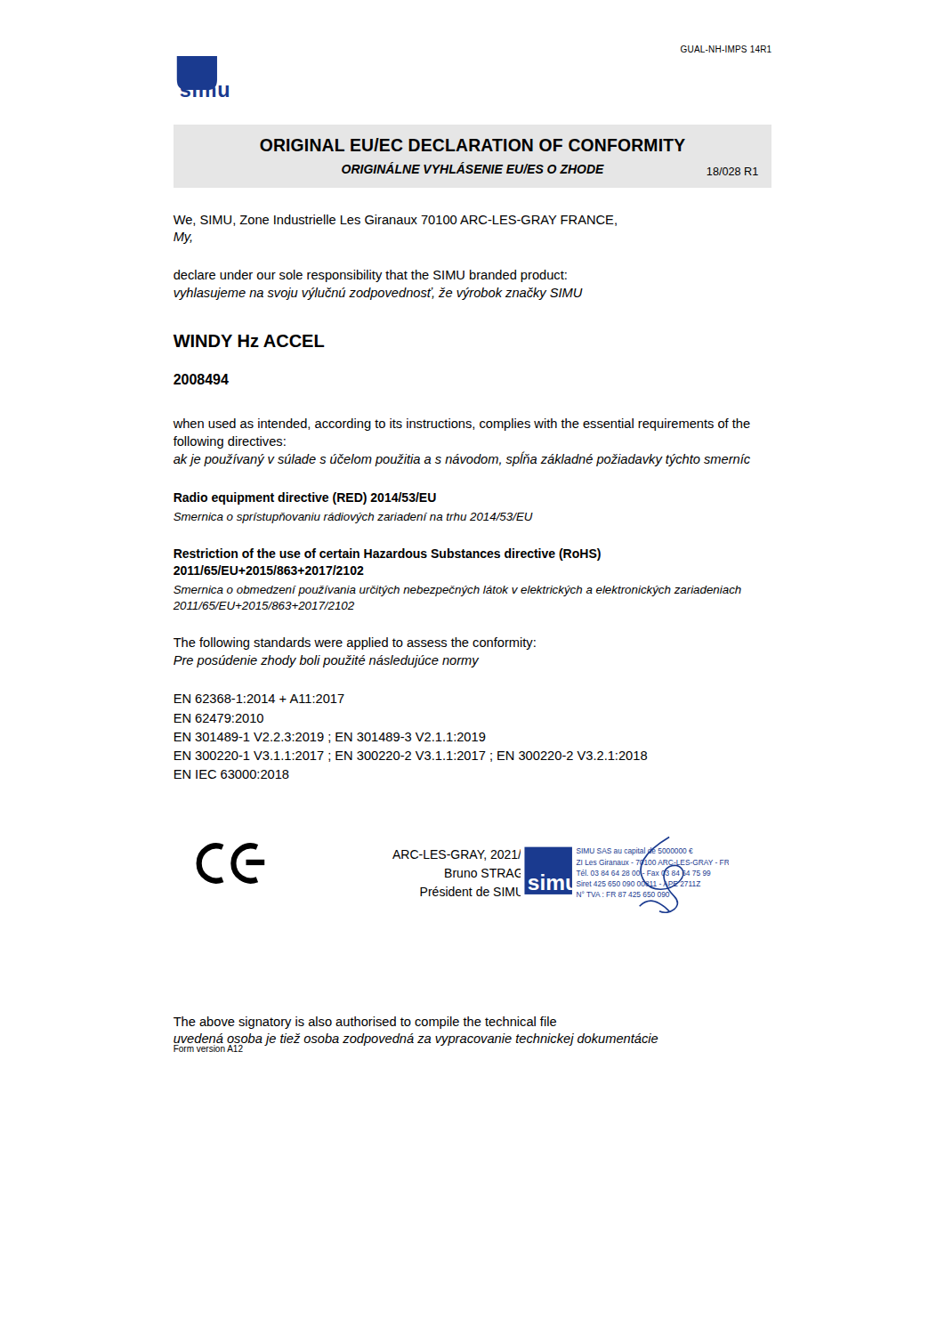GUAL-NH-IMPS 14R1
ORIGINAL EU/EC DECLARATION OF CONFORMITY
ORIGINÁLNE VYHLÁSENIE EU/ES O ZHODE
18/028 R1
We, SIMU, Zone Industrielle Les Giranaux 70100 ARC-LES-GRAY FRANCE,
My,
declare under our sole responsibility that the SIMU branded product:
vyhlasujeme na svoju výlučnú zodpovednosť, že výrobok značky SIMU
WINDY Hz ACCEL
2008494
when used as intended, according to its instructions, complies with the essential requirements of the following directives:
ak je používaný v súlade s účelom použitia a s návodom, spĺňa základné požiadavky týchto smerníc
Radio equipment directive (RED) 2014/53/EU
Smernica o sprístupňovaniu rádiových zariadení na trhu 2014/53/EU
Restriction of the use of certain Hazardous Substances directive (RoHS) 2011/65/EU+2015/863+2017/2102
Smernica o obmedzení používania určitých nebezpečných látok v elektrických a elektronických zariadeniach 2011/65/EU+2015/863+2017/2102
The following standards were applied to assess the conformity:
Pre posúdenie zhody boli použité následujúce normy
EN 62368‑1:2014 + A11:2017
EN 62479:2010
EN 301489‑1 V2.2.3:2019 ; EN 301489‑3 V2.1.1:2019
EN 300220‑1 V3.1.1:2017 ; EN 300220‑2 V3.1.1:2017 ; EN 300220‑2 V3.2.1:2018
EN IEC 63000:2018
ARC-LES-GRAY, 2021/12/06
Bruno STRAGLIATI
Président de SIMU SAS
The above signatory is also authorised to compile the technical file
uvedená osoba je tiež osoba zodpovedná za vypracovanie technickej dokumentácie
Form version A12